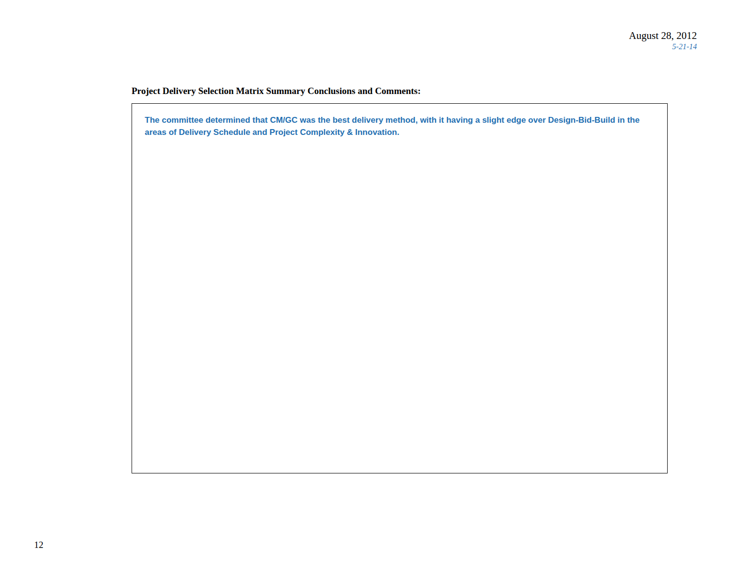August 28, 2012
5-21-14
Project Delivery Selection Matrix Summary Conclusions and Comments:
The committee determined that CM/GC was the best delivery method, with it having a slight edge over Design-Bid-Build in the areas of Delivery Schedule and Project Complexity & Innovation.
12